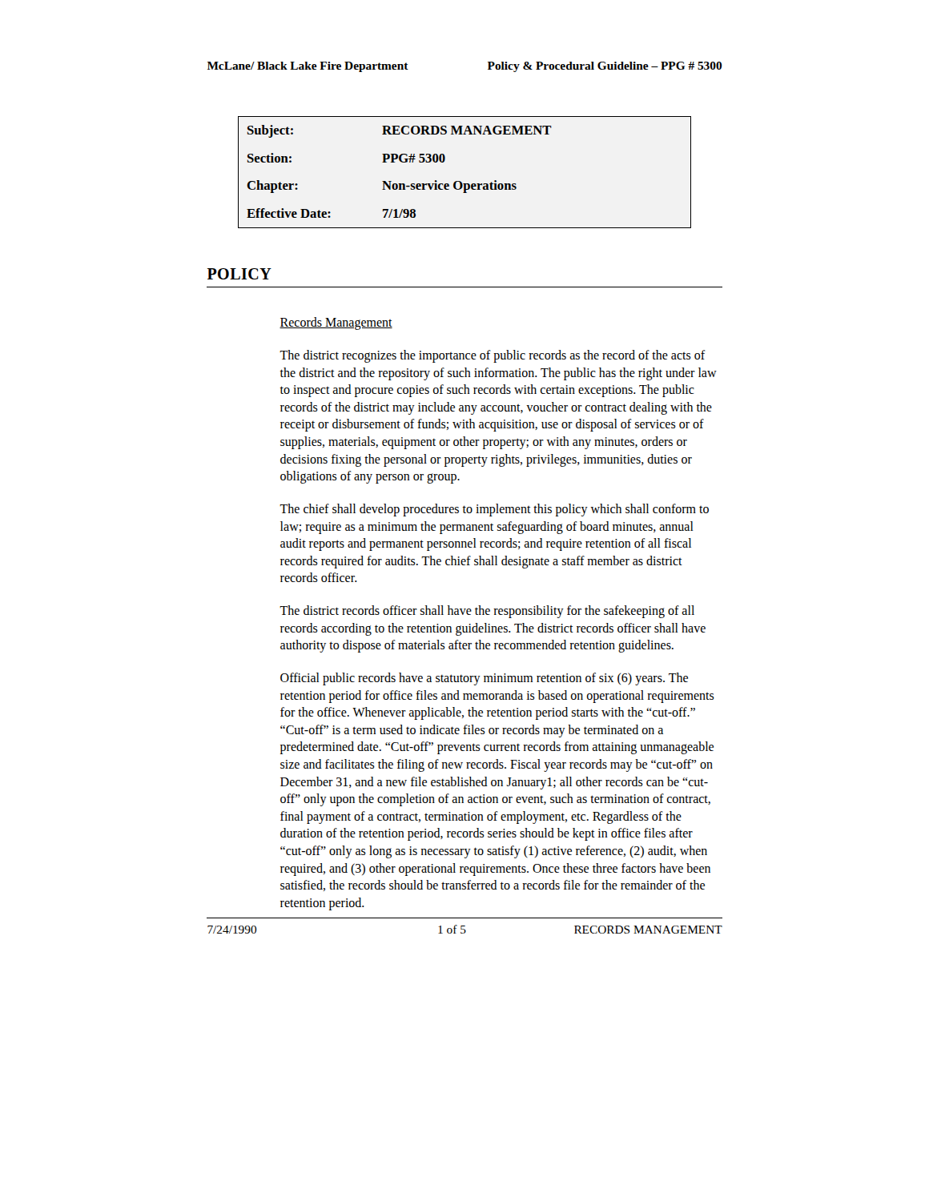McLane/ Black Lake Fire Department
Policy & Procedural Guideline – PPG # 5300
| Subject: | RECORDS MANAGEMENT |
| Section: | PPG# 5300 |
| Chapter: | Non-service Operations |
| Effective Date: | 7/1/98 |
POLICY
Records Management
The district recognizes the importance of public records as the record of the acts of the district and the repository of such information. The public has the right under law to inspect and procure copies of such records with certain exceptions. The public records of the district may include any account, voucher or contract dealing with the receipt or disbursement of funds; with acquisition, use or disposal of services or of supplies, materials, equipment or other property; or with any minutes, orders or decisions fixing the personal or property rights, privileges, immunities, duties or obligations of any person or group.
The chief shall develop procedures to implement this policy which shall conform to law; require as a minimum the permanent safeguarding of board minutes, annual audit reports and permanent personnel records; and require retention of all fiscal records required for audits. The chief shall designate a staff member as district records officer.
The district records officer shall have the responsibility for the safekeeping of all records according to the retention guidelines. The district records officer shall have authority to dispose of materials after the recommended retention guidelines.
Official public records have a statutory minimum retention of six (6) years. The retention period for office files and memoranda is based on operational requirements for the office. Whenever applicable, the retention period starts with the “cut-off.” “Cut-off” is a term used to indicate files or records may be terminated on a predetermined date. “Cut-off” prevents current records from attaining unmanageable size and facilitates the filing of new records. Fiscal year records may be “cut-off” on December 31, and a new file established on January1; all other records can be “cut-off” only upon the completion of an action or event, such as termination of contract, final payment of a contract, termination of employment, etc. Regardless of the duration of the retention period, records series should be kept in office files after “cut-off” only as long as is necessary to satisfy (1) active reference, (2) audit, when required, and (3) other operational requirements. Once these three factors have been satisfied, the records should be transferred to a records file for the remainder of the retention period.
7/24/1990
1 of 5
RECORDS MANAGEMENT